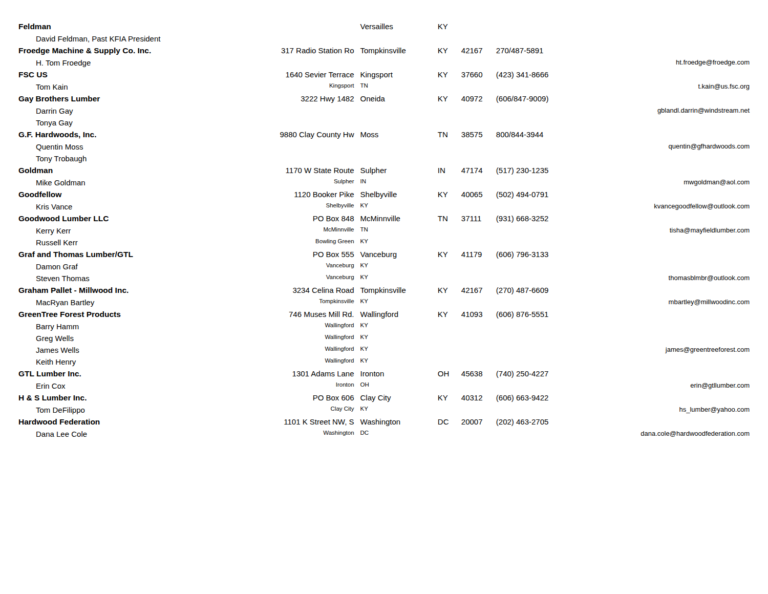| Feldman | | Versailles | KY | | | |
| David Feldman, Past KFIA President | | | | | | |
| Froedge Machine & Supply Co. Inc. | 317 Radio Station Ro | Tompkinsville | KY | 42167 | 270/487-5891 | |
| H. Tom Froedge | | | | | | ht.froedge@froedge.com |
| FSC US | 1640 Sevier Terrace | Kingsport | KY | 37660 | (423) 341-8666 | |
| Tom Kain | Kingsport | TN | | | | t.kain@us.fsc.org |
| Gay Brothers Lumber | 3222 Hwy 1482 | Oneida | KY | 40972 | (606/847-9009) | |
| Darrin Gay | | | | | | gblandl.darrin@windstream.net |
| Tonya Gay | | | | | | |
| G.F. Hardwoods, Inc. | 9880 Clay County Hw | Moss | TN | 38575 | 800/844-3944 | |
| Quentin Moss | | | | | | quentin@gfhardwoods.com |
| Tony Trobaugh | | | | | | |
| Goldman | 1170 W State Route | Sulpher | IN | 47174 | (517) 230-1235 | |
| Mike Goldman | Sulpher | IN | | | | mwgoldman@aol.com |
| Goodfellow | 1120 Booker Pike | Shelbyville | KY | 40065 | (502) 494-0791 | |
| Kris Vance | Shelbyville | KY | | | | kvancegoodfellow@outlook.com |
| Goodwood Lumber LLC | PO Box 848 | McMinnville | TN | 37111 | (931) 668-3252 | |
| Kerry Kerr | McMinnville | TN | | | | tisha@mayfieldlumber.com |
| Russell Kerr | Bowling Green | KY | | | | |
| Graf and Thomas Lumber/GTL | PO Box 555 | Vanceburg | KY | 41179 | (606) 796-3133 | |
| Damon Graf | Vanceburg | KY | | | | |
| Steven Thomas | Vanceburg | KY | | | | thomasblmbr@outlook.com |
| Graham Pallet - Millwood Inc. | 3234 Celina Road | Tompkinsville | KY | 42167 | (270) 487-6609 | |
| MacRyan Bartley | Tompkinsville | KY | | | | mbartley@millwoodinc.com |
| GreenTree Forest Products | 746 Muses Mill Rd. | Wallingford | KY | 41093 | (606) 876-5551 | |
| Barry Hamm | Wallingford | KY | | | | |
| Greg Wells | Wallingford | KY | | | | |
| James Wells | Wallingford | KY | | | | james@greentreeforest.com |
| Keith Henry | Wallingford | KY | | | | |
| GTL Lumber Inc. | 1301 Adams Lane | Ironton | OH | 45638 | (740) 250-4227 | |
| Erin Cox | Ironton | OH | | | | erin@gtllumber.com |
| H & S Lumber Inc. | PO Box 606 | Clay City | KY | 40312 | (606) 663-9422 | |
| Tom DeFilippo | Clay City | KY | | | | hs_lumber@yahoo.com |
| Hardwood Federation | 1101 K Street NW, S | Washington | DC | 20007 | (202) 463-2705 | |
| Dana Lee Cole | Washington | DC | | | | dana.cole@hardwoodfederation.com |